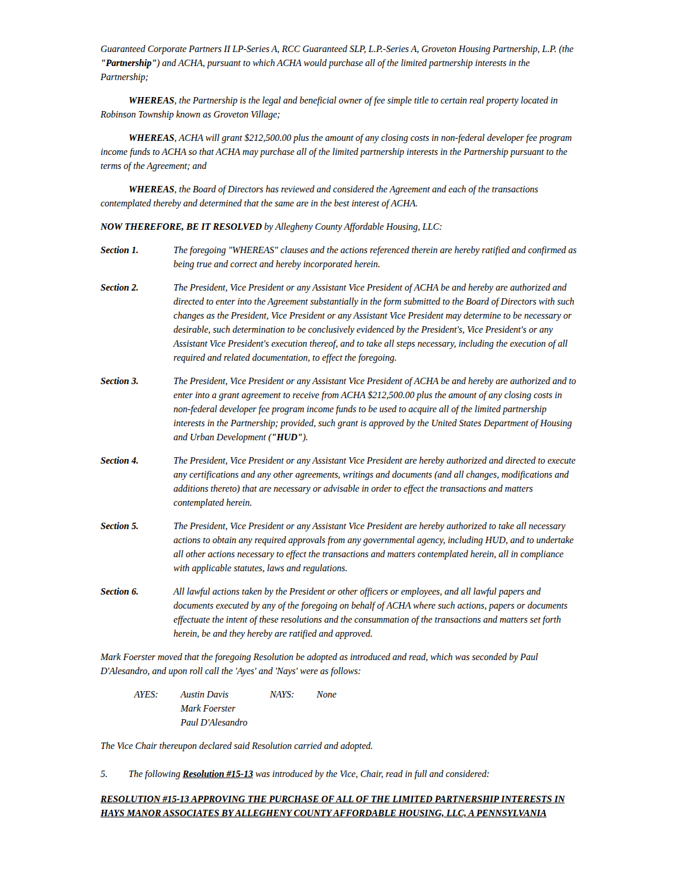Guaranteed Corporate Partners II LP-Series A, RCC Guaranteed SLP, L.P.-Series A, Groveton Housing Partnership, L.P. (the "Partnership") and ACHA, pursuant to which ACHA would purchase all of the limited partnership interests in the Partnership;
WHEREAS, the Partnership is the legal and beneficial owner of fee simple title to certain real property located in Robinson Township known as Groveton Village;
WHEREAS, ACHA will grant $212,500.00 plus the amount of any closing costs in non-federal developer fee program income funds to ACHA so that ACHA may purchase all of the limited partnership interests in the Partnership pursuant to the terms of the Agreement; and
WHEREAS, the Board of Directors has reviewed and considered the Agreement and each of the transactions contemplated thereby and determined that the same are in the best interest of ACHA.
NOW THEREFORE, BE IT RESOLVED by Allegheny County Affordable Housing, LLC:
Section 1.
The foregoing "WHEREAS" clauses and the actions referenced therein are hereby ratified and confirmed as being true and correct and hereby incorporated herein.
Section 2.
The President, Vice President or any Assistant Vice President of ACHA be and hereby are authorized and directed to enter into the Agreement substantially in the form submitted to the Board of Directors with such changes as the President, Vice President or any Assistant Vice President may determine to be necessary or desirable, such determination to be conclusively evidenced by the President's, Vice President's or any Assistant Vice President's execution thereof, and to take all steps necessary, including the execution of all required and related documentation, to effect the foregoing.
Section 3.
The President, Vice President or any Assistant Vice President of ACHA be and hereby are authorized and to enter into a grant agreement to receive from ACHA $212,500.00 plus the amount of any closing costs in non-federal developer fee program income funds to be used to acquire all of the limited partnership interests in the Partnership; provided, such grant is approved by the United States Department of Housing and Urban Development ("HUD").
Section 4.
The President, Vice President or any Assistant Vice President are hereby authorized and directed to execute any certifications and any other agreements, writings and documents (and all changes, modifications and additions thereto) that are necessary or advisable in order to effect the transactions and matters contemplated herein.
Section 5.
The President, Vice President or any Assistant Vice President are hereby authorized to take all necessary actions to obtain any required approvals from any governmental agency, including HUD, and to undertake all other actions necessary to effect the transactions and matters contemplated herein, all in compliance with applicable statutes, laws and regulations.
Section 6.
All lawful actions taken by the President or other officers or employees, and all lawful papers and documents executed by any of the foregoing on behalf of ACHA where such actions, papers or documents effectuate the intent of these resolutions and the consummation of the transactions and matters set forth herein, be and they hereby are ratified and approved.
Mark Foerster moved that the foregoing Resolution be adopted as introduced and read, which was seconded by Paul D'Alesandro, and upon roll call the 'Ayes' and 'Nays' were as follows:
| AYES: | Austin Davis | NAYS: | None |
| | Mark Foerster | | |
| | Paul D'Alesandro | | |
The Vice Chair thereupon declared said Resolution carried and adopted.
5.
The following Resolution #15-13 was introduced by the Vice, Chair, read in full and considered:
RESOLUTION #15-13 APPROVING THE PURCHASE OF ALL OF THE LIMITED PARTNERSHIP INTERESTS IN HAYS MANOR ASSOCIATES BY ALLEGHENY COUNTY AFFORDABLE HOUSING, LLC, A PENNSYLVANIA